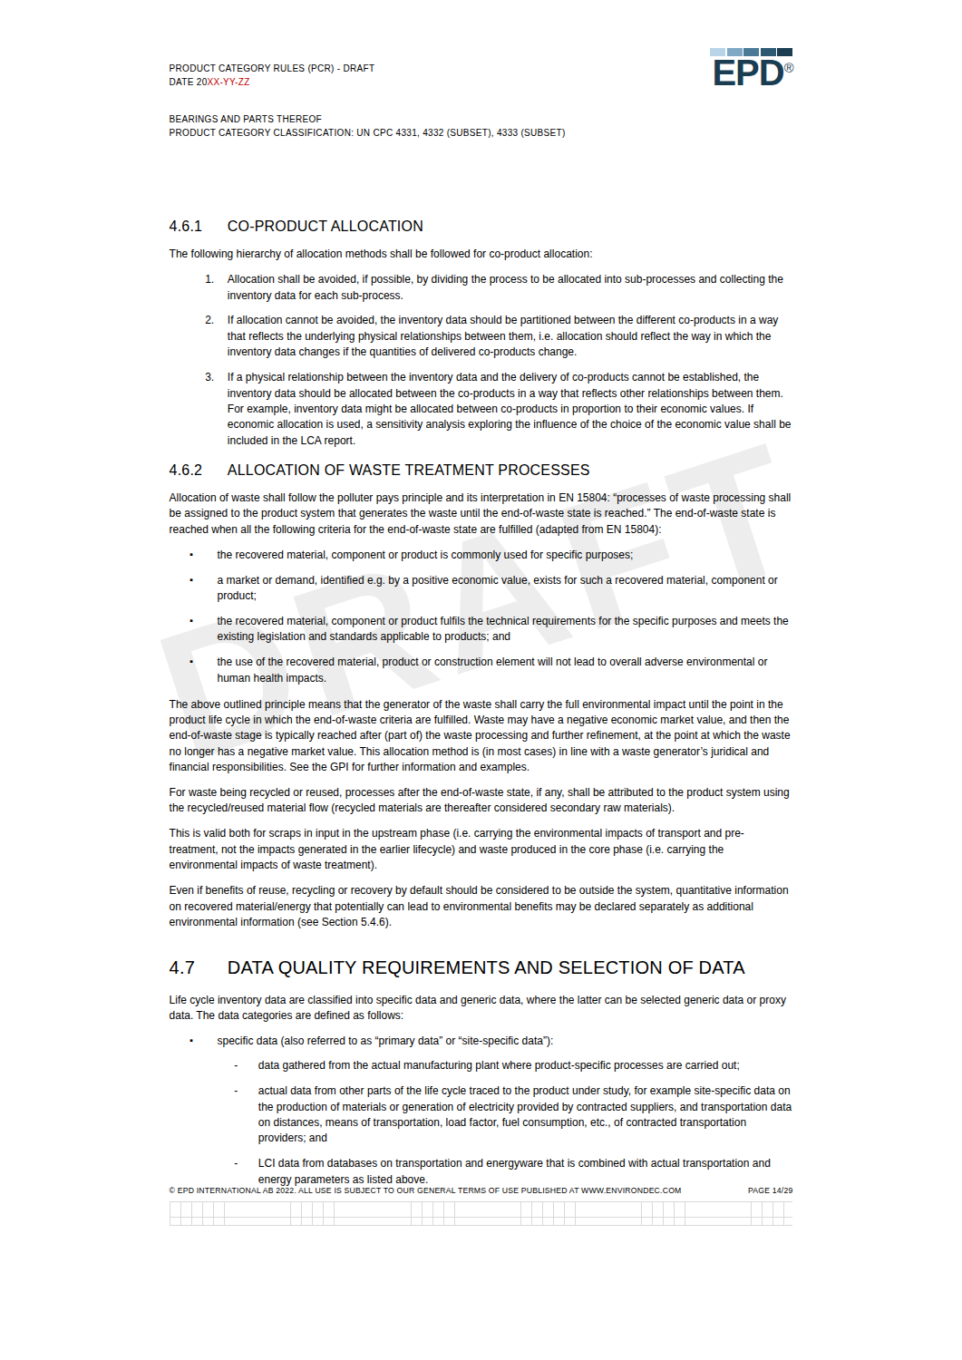DRAFT
PRODUCT CATEGORY RULES (PCR) - DRAFT
DATE 20XX-YY-ZZ
EPD®
BEARINGS AND PARTS THEREOF
PRODUCT CATEGORY CLASSIFICATION: UN CPC 4331, 4332 (SUBSET), 4333 (SUBSET)
4.6.1 CO-PRODUCT ALLOCATION
The following hierarchy of allocation methods shall be followed for co-product allocation:
Allocation shall be avoided, if possible, by dividing the process to be allocated into sub-processes and collecting the inventory data for each sub-process.
If allocation cannot be avoided, the inventory data should be partitioned between the different co-products in a way that reflects the underlying physical relationships between them, i.e. allocation should reflect the way in which the inventory data changes if the quantities of delivered co-products change.
If a physical relationship between the inventory data and the delivery of co-products cannot be established, the inventory data should be allocated between the co-products in a way that reflects other relationships between them. For example, inventory data might be allocated between co-products in proportion to their economic values. If economic allocation is used, a sensitivity analysis exploring the influence of the choice of the economic value shall be included in the LCA report.
4.6.2 ALLOCATION OF WASTE TREATMENT PROCESSES
Allocation of waste shall follow the polluter pays principle and its interpretation in EN 15804: “processes of waste processing shall be assigned to the product system that generates the waste until the end-of-waste state is reached.” The end-of-waste state is reached when all the following criteria for the end-of-waste state are fulfilled (adapted from EN 15804):
the recovered material, component or product is commonly used for specific purposes;
a market or demand, identified e.g. by a positive economic value, exists for such a recovered material, component or product;
the recovered material, component or product fulfils the technical requirements for the specific purposes and meets the existing legislation and standards applicable to products; and
the use of the recovered material, product or construction element will not lead to overall adverse environmental or human health impacts.
The above outlined principle means that the generator of the waste shall carry the full environmental impact until the point in the product life cycle in which the end-of-waste criteria are fulfilled. Waste may have a negative economic market value, and then the end-of-waste stage is typically reached after (part of) the waste processing and further refinement, at the point at which the waste no longer has a negative market value. This allocation method is (in most cases) in line with a waste generator’s juridical and financial responsibilities. See the GPI for further information and examples.
For waste being recycled or reused, processes after the end-of-waste state, if any, shall be attributed to the product system using the recycled/reused material flow (recycled materials are thereafter considered secondary raw materials).
This is valid both for scraps in input in the upstream phase (i.e. carrying the environmental impacts of transport and pre-treatment, not the impacts generated in the earlier lifecycle) and waste produced in the core phase (i.e. carrying the environmental impacts of waste treatment).
Even if benefits of reuse, recycling or recovery by default should be considered to be outside the system, quantitative information on recovered material/energy that potentially can lead to environmental benefits may be declared separately as additional environmental information (see Section 5.4.6).
4.7 DATA QUALITY REQUIREMENTS AND SELECTION OF DATA
Life cycle inventory data are classified into specific data and generic data, where the latter can be selected generic data or proxy data. The data categories are defined as follows:
specific data (also referred to as “primary data” or “site-specific data”):
data gathered from the actual manufacturing plant where product-specific processes are carried out;
actual data from other parts of the life cycle traced to the product under study, for example site-specific data on the production of materials or generation of electricity provided by contracted suppliers, and transportation data on distances, means of transportation, load factor, fuel consumption, etc., of contracted transportation providers; and
LCI data from databases on transportation and energyware that is combined with actual transportation and energy parameters as listed above.
© EPD INTERNATIONAL AB 2022. ALL USE IS SUBJECT TO OUR GENERAL TERMS OF USE PUBLISHED AT WWW.ENVIRONDEC.COM PAGE 14/29